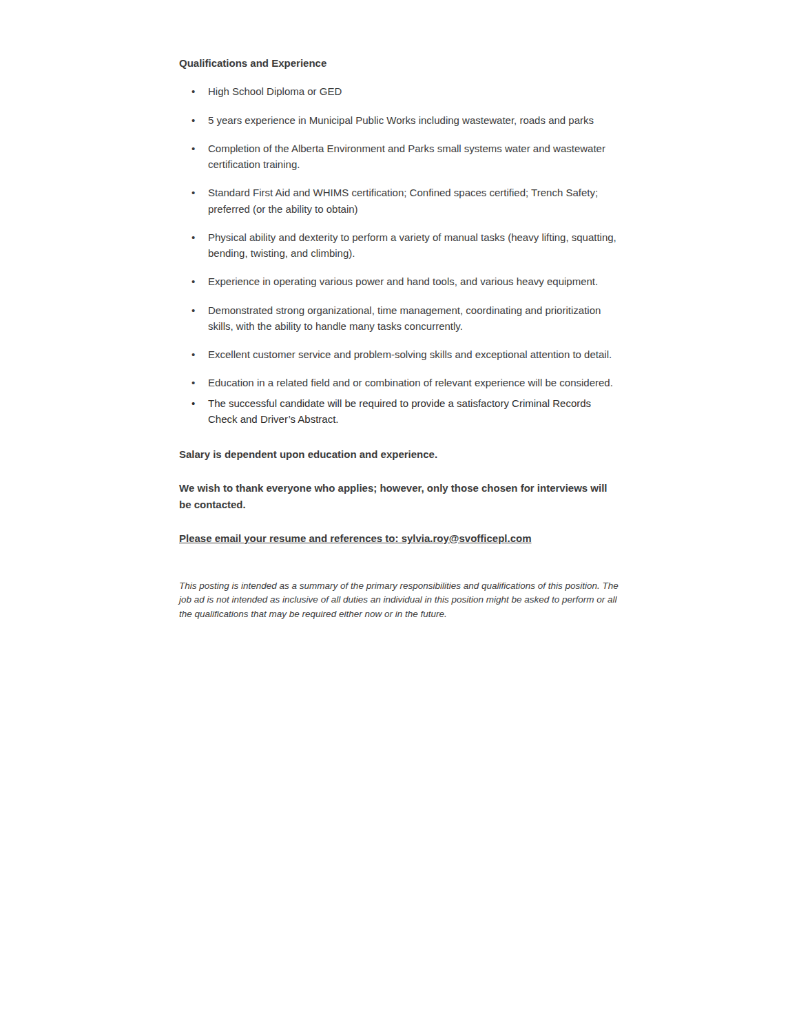Qualifications and Experience
High School Diploma or GED
5 years experience in Municipal Public Works including wastewater, roads and parks
Completion of the Alberta Environment and Parks small systems water and wastewater certification training.
Standard First Aid and WHIMS certification; Confined spaces certified; Trench Safety; preferred (or the ability to obtain)
Physical ability and dexterity to perform a variety of manual tasks (heavy lifting, squatting, bending, twisting, and climbing).
Experience in operating various power and hand tools, and various heavy equipment.
Demonstrated strong organizational, time management, coordinating and prioritization skills, with the ability to handle many tasks concurrently.
Excellent customer service and problem-solving skills and exceptional attention to detail.
Education in a related field and or combination of relevant experience will be considered.
The successful candidate will be required to provide a satisfactory Criminal Records Check and Driver’s Abstract.
Salary is dependent upon education and experience.
We wish to thank everyone who applies; however, only those chosen for interviews will be contacted.
Please email your resume and references to: sylvia.roy@svofficepl.com
This posting is intended as a summary of the primary responsibilities and qualifications of this position. The job ad is not intended as inclusive of all duties an individual in this position might be asked to perform or all the qualifications that may be required either now or in the future.